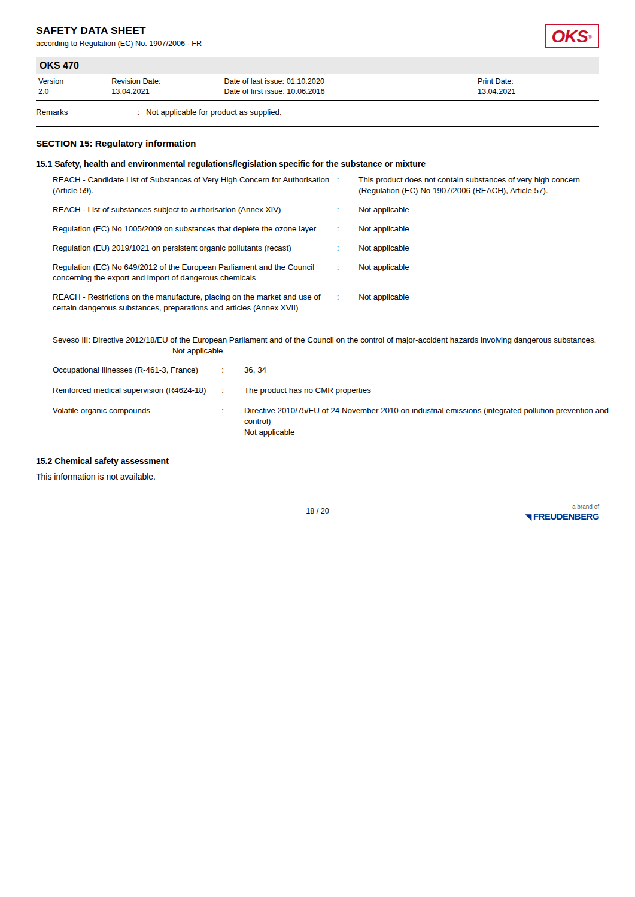SAFETY DATA SHEET
according to Regulation (EC) No. 1907/2006 - FR
OKS®
OKS 470
| Version 2.0 | Revision Date: 13.04.2021 | Date of last issue: 01.10.2020 Date of first issue: 10.06.2016 | Print Date: 13.04.2021 |
Remarks
:
Not applicable for product as supplied.
SECTION 15: Regulatory information
15.1 Safety, health and environmental regulations/legislation specific for the substance or mixture
| REACH - Candidate List of Substances of Very High Concern for Authorisation (Article 59). | : | This product does not contain substances of very high concern (Regulation (EC) No 1907/2006 (REACH), Article 57). |
| REACH - List of substances subject to authorisation (Annex XIV) | : | Not applicable |
| Regulation (EC) No 1005/2009 on substances that deplete the ozone layer | : | Not applicable |
| Regulation (EU) 2019/1021 on persistent organic pollutants (recast) | : | Not applicable |
| Regulation (EC) No 649/2012 of the European Parliament and the Council concerning the export and import of dangerous chemicals | : | Not applicable |
| REACH - Restrictions on the manufacture, placing on the market and use of certain dangerous substances, preparations and articles (Annex XVII) | : | Not applicable |
Seveso III: Directive 2012/18/EU of the European Parliament and of the Council on the control of major-accident hazards involving dangerous substances.
Not applicable
| Occupational Illnesses (R-461-3, France) | : | 36, 34 |
| Reinforced medical supervision (R4624-18) | : | The product has no CMR properties |
| Volatile organic compounds | : | Directive 2010/75/EU of 24 November 2010 on industrial emissions (integrated pollution prevention and control) Not applicable |
15.2 Chemical safety assessment
This information is not available.
18 / 20
a brand of
◥ FREUDENBERG